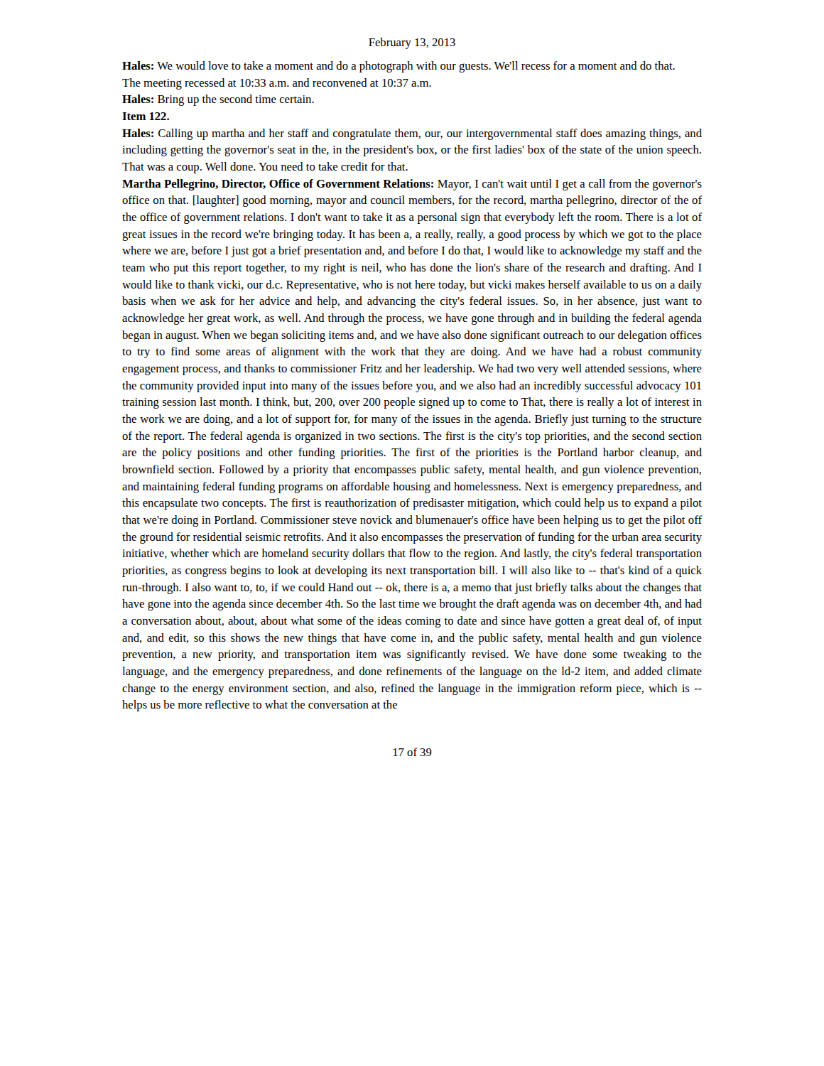February 13, 2013
Hales: We would love to take a moment and do a photograph with our guests. We'll recess for a moment and do that.
The meeting recessed at 10:33 a.m. and reconvened at 10:37 a.m.
Hales: Bring up the second time certain.
Item 122.
Hales: Calling up martha and her staff and congratulate them, our, our intergovernmental staff does amazing things, and including getting the governor's seat in the, in the president's box, or the first ladies' box of the state of the union speech. That was a coup. Well done. You need to take credit for that.
Martha Pellegrino, Director, Office of Government Relations: Mayor, I can't wait until I get a call from the governor's office on that. [laughter] good morning, mayor and council members, for the record, martha pellegrino, director of the of the office of government relations. I don't want to take it as a personal sign that everybody left the room. There is a lot of great issues in the record we're bringing today. It has been a, a really, really, a good process by which we got to the place where we are, before I just got a brief presentation and, and before I do that, I would like to acknowledge my staff and the team who put this report together, to my right is neil, who has done the lion's share of the research and drafting. And I would like to thank vicki, our d.c. Representative, who is not here today, but vicki makes herself available to us on a daily basis when we ask for her advice and help, and advancing the city's federal issues. So, in her absence, just want to acknowledge her great work, as well. And through the process, we have gone through and in building the federal agenda began in august. When we began soliciting items and, and we have also done significant outreach to our delegation offices to try to find some areas of alignment with the work that they are doing. And we have had a robust community engagement process, and thanks to commissioner Fritz and her leadership. We had two very well attended sessions, where the community provided input into many of the issues before you, and we also had an incredibly successful advocacy 101 training session last month. I think, but, 200, over 200 people signed up to come to That, there is really a lot of interest in the work we are doing, and a lot of support for, for many of the issues in the agenda. Briefly just turning to the structure of the report. The federal agenda is organized in two sections. The first is the city's top priorities, and the second section are the policy positions and other funding priorities. The first of the priorities is the Portland harbor cleanup, and brownfield section. Followed by a priority that encompasses public safety, mental health, and gun violence prevention, and maintaining federal funding programs on affordable housing and homelessness. Next is emergency preparedness, and this encapsulate two concepts. The first is reauthorization of predisaster mitigation, which could help us to expand a pilot that we're doing in Portland. Commissioner steve novick and blumenauer's office have been helping us to get the pilot off the ground for residential seismic retrofits. And it also encompasses the preservation of funding for the urban area security initiative, whether which are homeland security dollars that flow to the region. And lastly, the city's federal transportation priorities, as congress begins to look at developing its next transportation bill. I will also like to -- that's kind of a quick run-through. I also want to, to, if we could Hand out -- ok, there is a, a memo that just briefly talks about the changes that have gone into the agenda since december 4th. So the last time we brought the draft agenda was on december 4th, and had a conversation about, about, about what some of the ideas coming to date and since have gotten a great deal of, of input and, and edit, so this shows the new things that have come in, and the public safety, mental health and gun violence prevention, a new priority, and transportation item was significantly revised. We have done some tweaking to the language, and the emergency preparedness, and done refinements of the language on the ld-2 item, and added climate change to the energy environment section, and also, refined the language in the immigration reform piece, which is -- helps us be more reflective to what the conversation at the
17 of 39